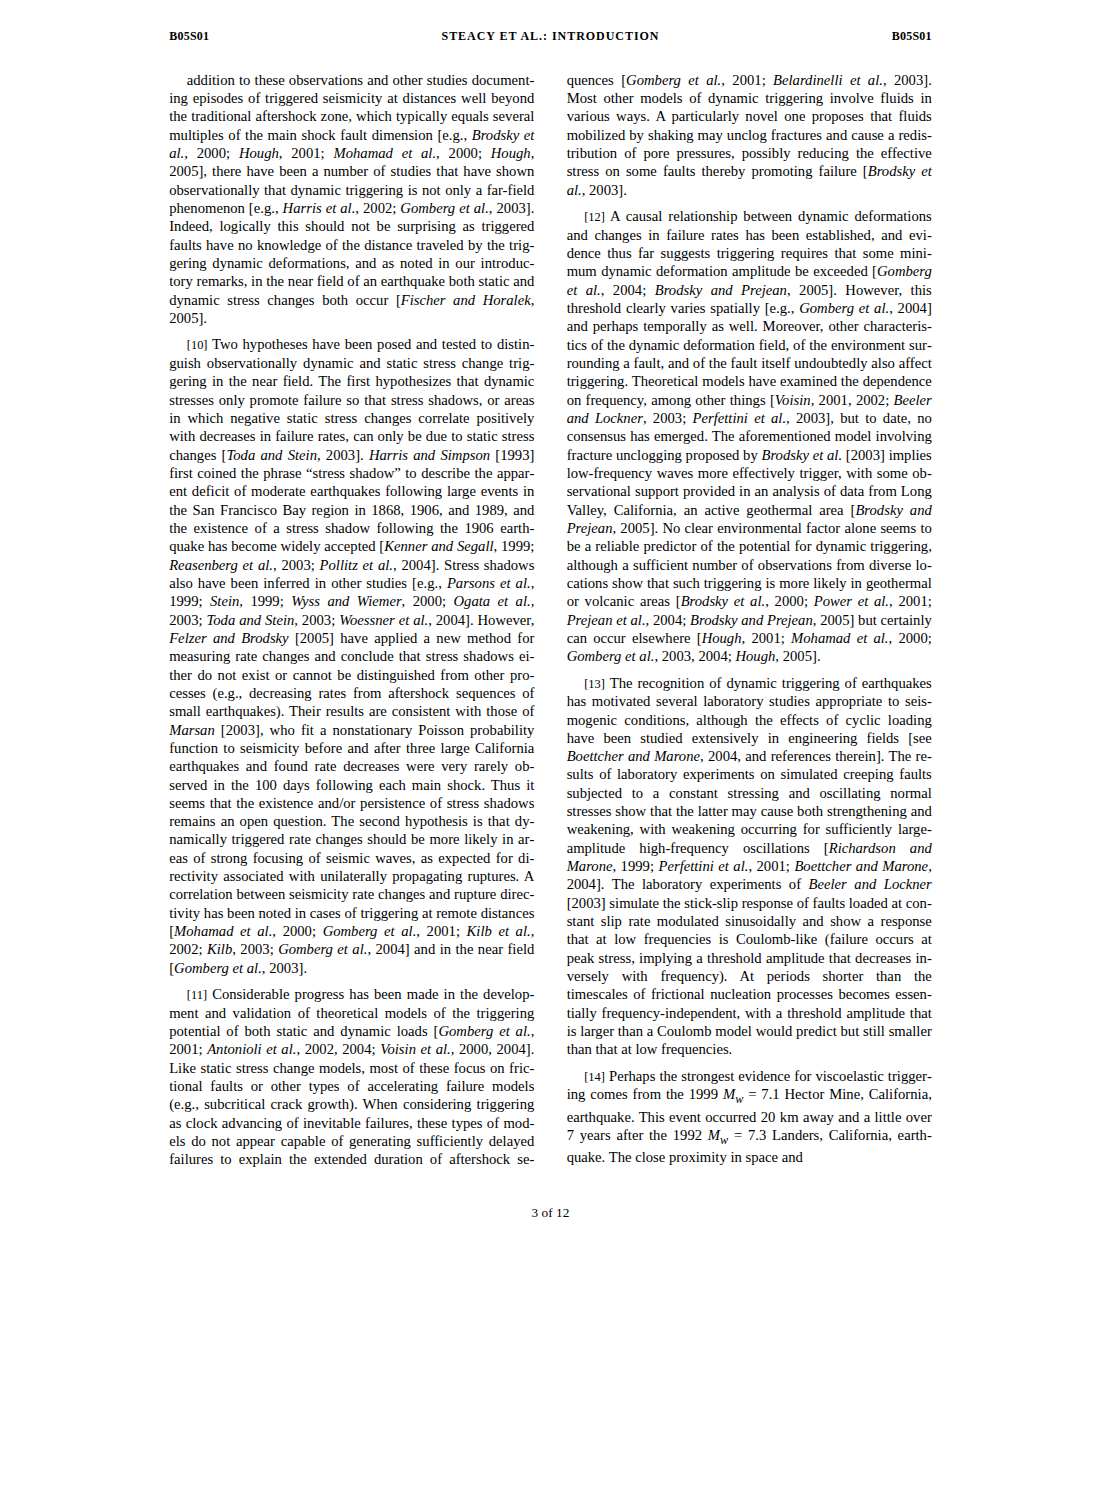B05S01 STEACY ET AL.: INTRODUCTION B05S01
addition to these observations and other studies documenting episodes of triggered seismicity at distances well beyond the traditional aftershock zone, which typically equals several multiples of the main shock fault dimension [e.g., Brodsky et al., 2000; Hough, 2001; Mohamad et al., 2000; Hough, 2005], there have been a number of studies that have shown observationally that dynamic triggering is not only a far-field phenomenon [e.g., Harris et al., 2002; Gomberg et al., 2003]. Indeed, logically this should not be surprising as triggered faults have no knowledge of the distance traveled by the triggering dynamic deformations, and as noted in our introductory remarks, in the near field of an earthquake both static and dynamic stress changes both occur [Fischer and Horalek, 2005].
[10] Two hypotheses have been posed and tested to distinguish observationally dynamic and static stress change triggering in the near field. The first hypothesizes that dynamic stresses only promote failure so that stress shadows, or areas in which negative static stress changes correlate positively with decreases in failure rates, can only be due to static stress changes [Toda and Stein, 2003]. Harris and Simpson [1993] first coined the phrase “stress shadow” to describe the apparent deficit of moderate earthquakes following large events in the San Francisco Bay region in 1868, 1906, and 1989, and the existence of a stress shadow following the 1906 earthquake has become widely accepted [Kenner and Segall, 1999; Reasenberg et al., 2003; Pollitz et al., 2004]. Stress shadows also have been inferred in other studies [e.g., Parsons et al., 1999; Stein, 1999; Wyss and Wiemer, 2000; Ogata et al., 2003; Toda and Stein, 2003; Woessner et al., 2004]. However, Felzer and Brodsky [2005] have applied a new method for measuring rate changes and conclude that stress shadows either do not exist or cannot be distinguished from other processes (e.g., decreasing rates from aftershock sequences of small earthquakes). Their results are consistent with those of Marsan [2003], who fit a nonstationary Poisson probability function to seismicity before and after three large California earthquakes and found rate decreases were very rarely observed in the 100 days following each main shock. Thus it seems that the existence and/or persistence of stress shadows remains an open question. The second hypothesis is that dynamically triggered rate changes should be more likely in areas of strong focusing of seismic waves, as expected for directivity associated with unilaterally propagating ruptures. A correlation between seismicity rate changes and rupture directivity has been noted in cases of triggering at remote distances [Mohamad et al., 2000; Gomberg et al., 2001; Kilb et al., 2002; Kilb, 2003; Gomberg et al., 2004] and in the near field [Gomberg et al., 2003].
[11] Considerable progress has been made in the development and validation of theoretical models of the triggering potential of both static and dynamic loads [Gomberg et al., 2001; Antonioli et al., 2002, 2004; Voisin et al., 2000, 2004]. Like static stress change models, most of these focus on frictional faults or other types of accelerating failure models (e.g., subcritical crack growth). When considering triggering as clock advancing of inevitable failures, these types of models do not appear capable of generating sufficiently delayed failures to explain the extended duration of aftershock sequences [Gomberg et al., 2001; Belardinelli et al., 2003]. Most other models of dynamic triggering involve fluids in various ways. A particularly novel one proposes that fluids mobilized by shaking may unclog fractures and cause a redistribution of pore pressures, possibly reducing the effective stress on some faults thereby promoting failure [Brodsky et al., 2003].
[12] A causal relationship between dynamic deformations and changes in failure rates has been established, and evidence thus far suggests triggering requires that some minimum dynamic deformation amplitude be exceeded [Gomberg et al., 2004; Brodsky and Prejean, 2005]. However, this threshold clearly varies spatially [e.g., Gomberg et al., 2004] and perhaps temporally as well. Moreover, other characteristics of the dynamic deformation field, of the environment surrounding a fault, and of the fault itself undoubtedly also affect triggering. Theoretical models have examined the dependence on frequency, among other things [Voisin, 2001, 2002; Beeler and Lockner, 2003; Perfettini et al., 2003], but to date, no consensus has emerged. The aforementioned model involving fracture unclogging proposed by Brodsky et al. [2003] implies low-frequency waves more effectively trigger, with some observational support provided in an analysis of data from Long Valley, California, an active geothermal area [Brodsky and Prejean, 2005]. No clear environmental factor alone seems to be a reliable predictor of the potential for dynamic triggering, although a sufficient number of observations from diverse locations show that such triggering is more likely in geothermal or volcanic areas [Brodsky et al., 2000; Power et al., 2001; Prejean et al., 2004; Brodsky and Prejean, 2005] but certainly can occur elsewhere [Hough, 2001; Mohamad et al., 2000; Gomberg et al., 2003, 2004; Hough, 2005].
[13] The recognition of dynamic triggering of earthquakes has motivated several laboratory studies appropriate to seismogenic conditions, although the effects of cyclic loading have been studied extensively in engineering fields [see Boettcher and Marone, 2004, and references therein]. The results of laboratory experiments on simulated creeping faults subjected to a constant stressing and oscillating normal stresses show that the latter may cause both strengthening and weakening, with weakening occurring for sufficiently large-amplitude high-frequency oscillations [Richardson and Marone, 1999; Perfettini et al., 2001; Boettcher and Marone, 2004]. The laboratory experiments of Beeler and Lockner [2003] simulate the stick-slip response of faults loaded at constant slip rate modulated sinusoidally and show a response that at low frequencies is Coulomb-like (failure occurs at peak stress, implying a threshold amplitude that decreases inversely with frequency). At periods shorter than the timescales of frictional nucleation processes becomes essentially frequency-independent, with a threshold amplitude that is larger than a Coulomb model would predict but still smaller than that at low frequencies.
[14] Perhaps the strongest evidence for viscoelastic triggering comes from the 1999 Mw = 7.1 Hector Mine, California, earthquake. This event occurred 20 km away and a little over 7 years after the 1992 Mw = 7.3 Landers, California, earthquake. The close proximity in space and
3 of 12